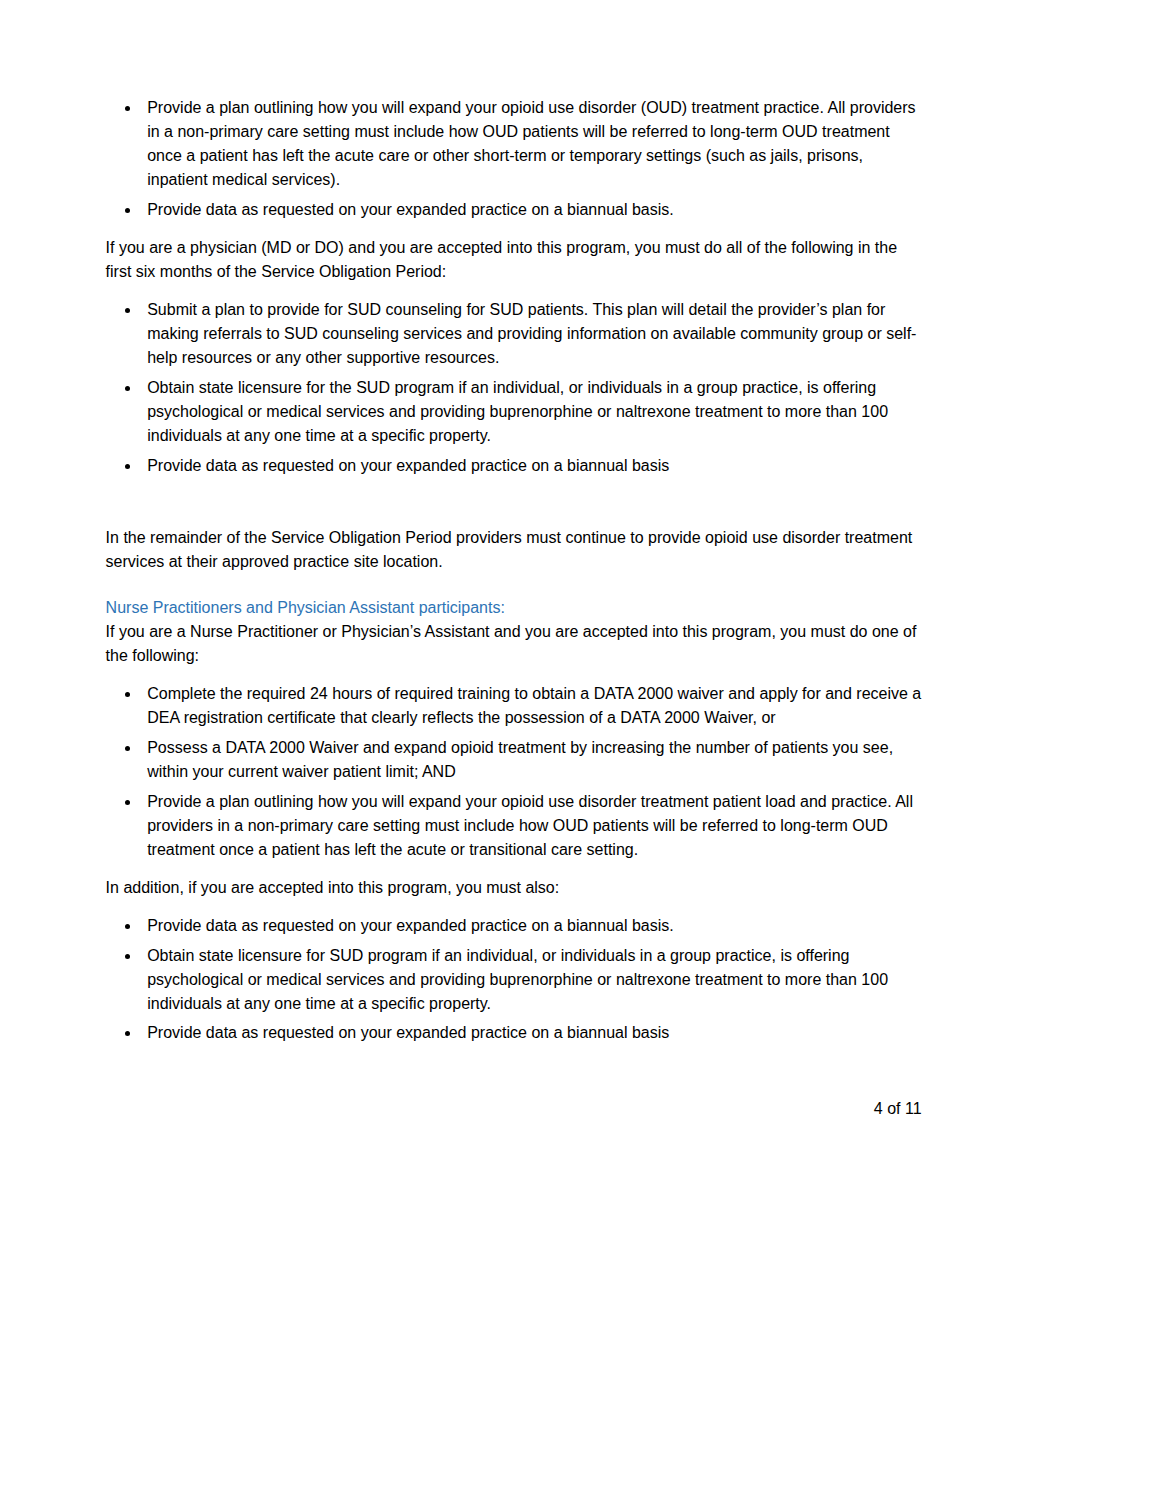Provide a plan outlining how you will expand your opioid use disorder (OUD) treatment practice. All providers in a non-primary care setting must include how OUD patients will be referred to long-term OUD treatment once a patient has left the acute care or other short-term or temporary settings (such as jails, prisons, inpatient medical services).
Provide data as requested on your expanded practice on a biannual basis.
If you are a physician (MD or DO) and you are accepted into this program, you must do all of the following in the first six months of the Service Obligation Period:
Submit a plan to provide for SUD counseling for SUD patients. This plan will detail the provider’s plan for making referrals to SUD counseling services and providing information on available community group or self-help resources or any other supportive resources.
Obtain state licensure for the SUD program if an individual, or individuals in a group practice, is offering psychological or medical services and providing buprenorphine or naltrexone treatment to more than 100 individuals at any one time at a specific property.
Provide data as requested on your expanded practice on a biannual basis
In the remainder of the Service Obligation Period providers must continue to provide opioid use disorder treatment services at their approved practice site location.
Nurse Practitioners and Physician Assistant participants:
If you are a Nurse Practitioner or Physician’s Assistant and you are accepted into this program, you must do one of the following:
Complete the required 24 hours of required training to obtain a DATA 2000 waiver and apply for and receive a DEA registration certificate that clearly reflects the possession of a DATA 2000 Waiver, or
Possess a DATA 2000 Waiver and expand opioid treatment by increasing the number of patients you see, within your current waiver patient limit; AND
Provide a plan outlining how you will expand your opioid use disorder treatment patient load and practice. All providers in a non-primary care setting must include how OUD patients will be referred to long-term OUD treatment once a patient has left the acute or transitional care setting.
In addition, if you are accepted into this program, you must also:
Provide data as requested on your expanded practice on a biannual basis.
Obtain state licensure for SUD program if an individual, or individuals in a group practice, is offering psychological or medical services and providing buprenorphine or naltrexone treatment to more than 100 individuals at any one time at a specific property.
Provide data as requested on your expanded practice on a biannual basis
4 of 11